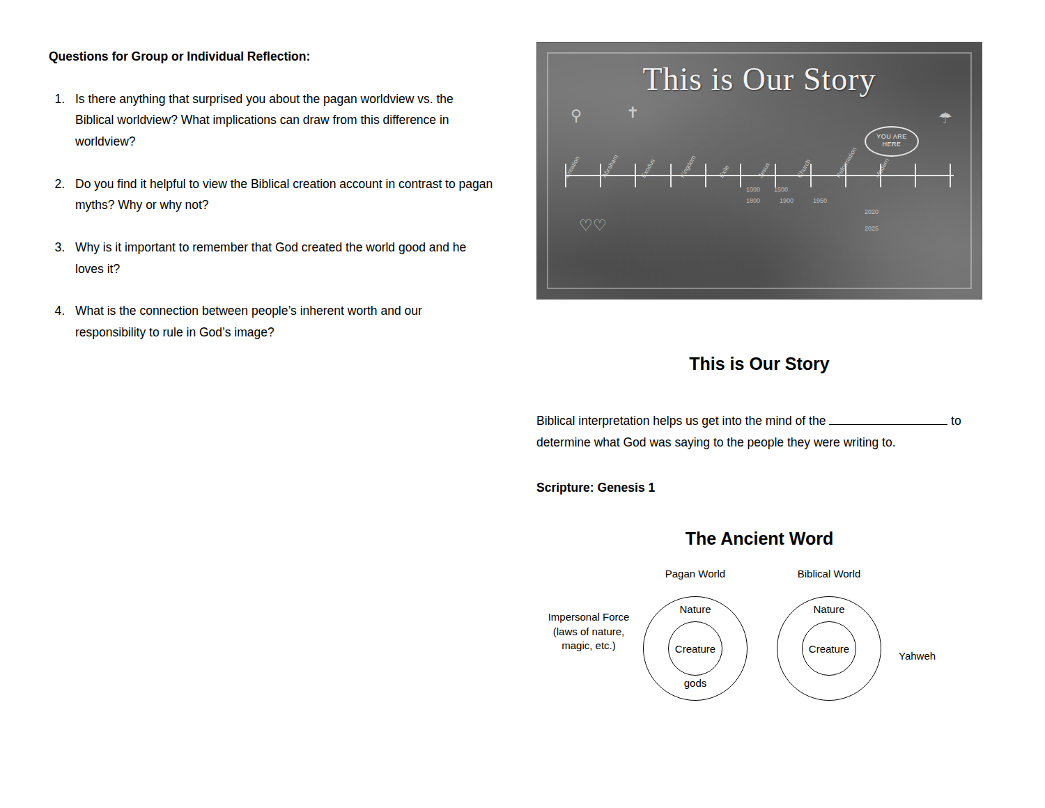Questions for Group or Individual Reflection:
Is there anything that surprised you about the pagan worldview vs. the Biblical worldview? What implications can draw from this difference in worldview?
Do you find it helpful to view the Biblical creation account in contrast to pagan myths? Why or why not?
Why is it important to remember that God created the world good and he loves it?
What is the connection between people’s inherent worth and our responsibility to rule in God’s image?
This is Our Story
⚲
✝
♡♡
☂
YOU ARE
HERE
Creation
Abraham
Exodus
Kingdom
Exile
Jesus
Church
Reformation
Modern
1000
1500
1800
1900
1950
2020
2025
This is Our Story
Biblical interpretation helps us get into the mind of the to determine what God was saying to the people they were writing to.
Scripture: Genesis 1
The Ancient Word
Pagan World
Biblical World
Impersonal Force (laws of nature, magic, etc.)
Creature
Nature
gods
Creature
Nature
Yahweh